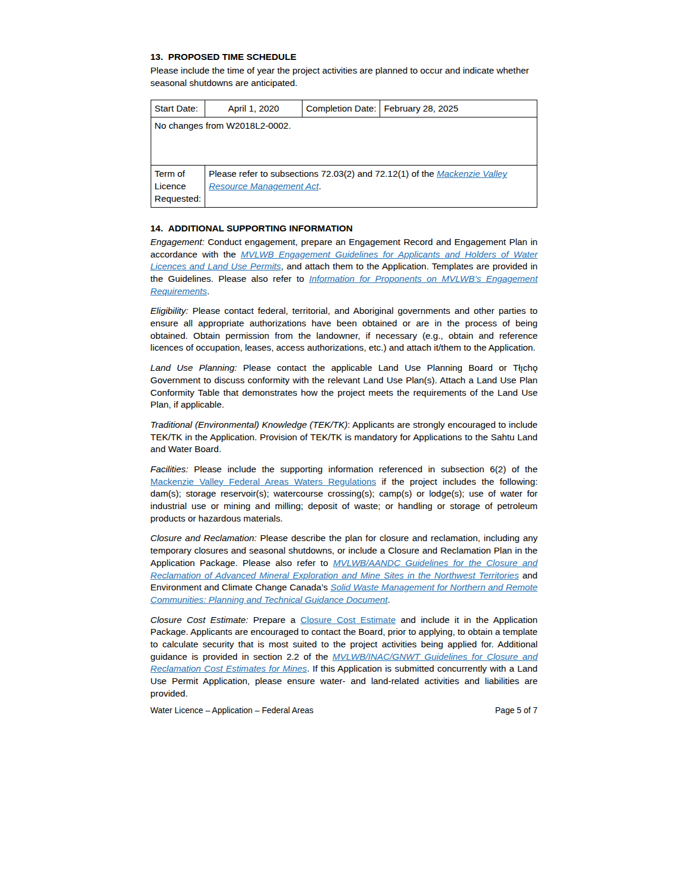13. Proposed Time Schedule
Please include the time of year the project activities are planned to occur and indicate whether seasonal shutdowns are anticipated.
| Start Date: | April 1, 2020 | Completion Date: | February 28, 2025 |
| No changes from W2018L2-0002. |
| Term of Licence Requested: | Please refer to subsections 72.03(2) and 72.12(1) of the Mackenzie Valley Resource Management Act . |
14. Additional Supporting Information
Engagement: Conduct engagement, prepare an Engagement Record and Engagement Plan in accordance with the MVLWB Engagement Guidelines for Applicants and Holders of Water Licences and Land Use Permits, and attach them to the Application. Templates are provided in the Guidelines. Please also refer to Information for Proponents on MVLWB’s Engagement Requirements.
Eligibility: Please contact federal, territorial, and Aboriginal governments and other parties to ensure all appropriate authorizations have been obtained or are in the process of being obtained. Obtain permission from the landowner, if necessary (e.g., obtain and reference licences of occupation, leases, access authorizations, etc.) and attach it/them to the Application.
Land Use Planning: Please contact the applicable Land Use Planning Board or Tłı̨chǫ Government to discuss conformity with the relevant Land Use Plan(s). Attach a Land Use Plan Conformity Table that demonstrates how the project meets the requirements of the Land Use Plan, if applicable.
Traditional (Environmental) Knowledge (TEK/TK): Applicants are strongly encouraged to include TEK/TK in the Application. Provision of TEK/TK is mandatory for Applications to the Sahtu Land and Water Board.
Facilities: Please include the supporting information referenced in subsection 6(2) of the Mackenzie Valley Federal Areas Waters Regulations if the project includes the following: dam(s); storage reservoir(s); watercourse crossing(s); camp(s) or lodge(s); use of water for industrial use or mining and milling; deposit of waste; or handling or storage of petroleum products or hazardous materials.
Closure and Reclamation: Please describe the plan for closure and reclamation, including any temporary closures and seasonal shutdowns, or include a Closure and Reclamation Plan in the Application Package. Please also refer to MVLWB/AANDC Guidelines for the Closure and Reclamation of Advanced Mineral Exploration and Mine Sites in the Northwest Territories and Environment and Climate Change Canada’s Solid Waste Management for Northern and Remote Communities: Planning and Technical Guidance Document.
Closure Cost Estimate: Prepare a Closure Cost Estimate and include it in the Application Package. Applicants are encouraged to contact the Board, prior to applying, to obtain a template to calculate security that is most suited to the project activities being applied for. Additional guidance is provided in section 2.2 of the MVLWB/INAC/GNWT Guidelines for Closure and Reclamation Cost Estimates for Mines. If this Application is submitted concurrently with a Land Use Permit Application, please ensure water- and land-related activities and liabilities are provided.
Water Licence – Application – Federal Areas Page 5 of 7